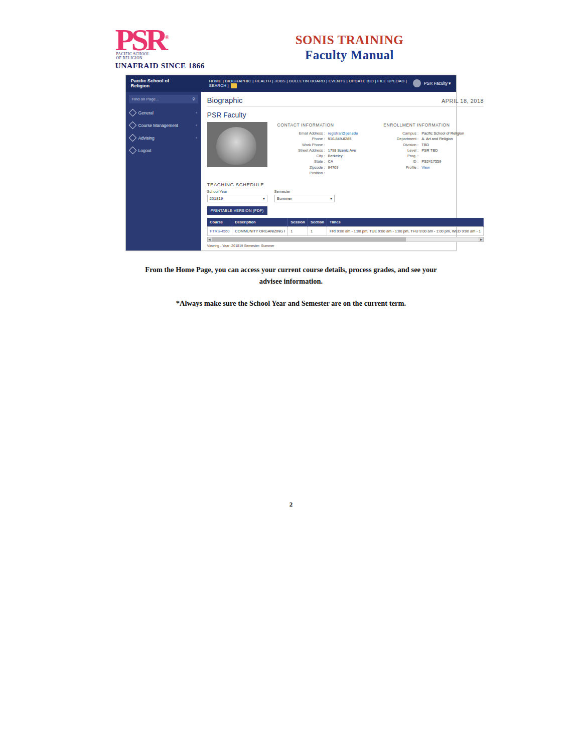PSR®
PACIFIC SCHOOL
OF RELIGION
UNAFRAID SINCE 1866
SONIS TRAINING
Faculty Manual
Pacific School of
Religion
HOME | BIOGRAPHIC | HEALTH | JOBS | BULLETIN BOARD | EVENTS | UPDATE BIO | FILE UPLOAD | SEARCH |
PSR Faculty ▾
Find on Page...⚲
General‹
Course Management‹
Advising‹
Logout
Biographic
APRIL 18, 2018
PSR Faculty
CONTACT INFORMATION
Email Address :
registrar@psr.edu
Phone :
510-849-8285
Work Phone :
Street Address :
1798 Scenic Ave
City :
Berkeley
State :
CA
Zipcode :
94709
Position :
ENROLLMENT INFORMATION
Campus :
Pacific School of Religion
Department :
A. Art and Religion
Division :
TBD
Level :
PSR TBD
Prog. :
ID :
PS2417559
Profile :
View
TEACHING SCHEDULE
School Year
201819▾
Semester
Summer▾
PRINTABLE VERSION (PDF)
| Course | Description | Session | Section | Times |
| --- | --- | --- | --- | --- |
| FTRS-4560 | COMMUNITY ORGANIZING I | 1 | 1 | FRI 9:00 am - 1:00 pm, TUE 9:00 am - 1:00 pm, THU 9:00 am - 1:00 pm, WED 9:00 am - 1 |
◀
▶
Viewing - Year :201819 Semester: Summer
From the Home Page, you can access your current course details, process grades, and see your advisee information.
*Always make sure the School Year and Semester are on the current term.
2